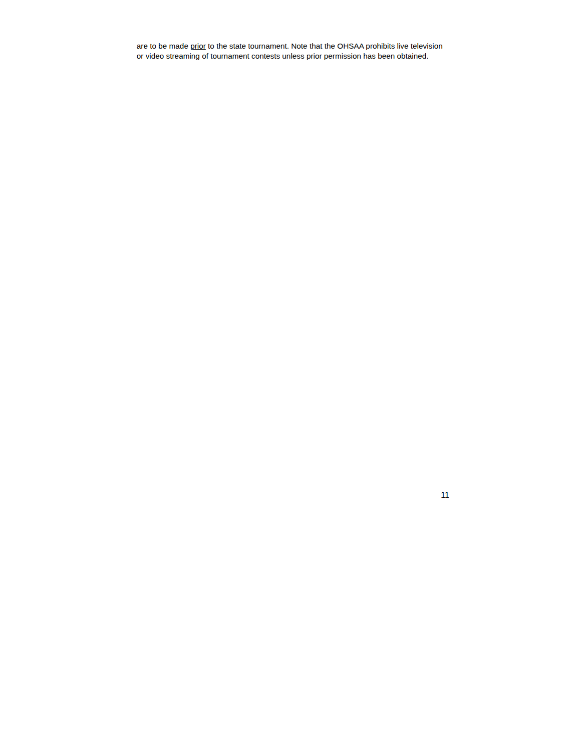are to be made prior to the state tournament. Note that the OHSAA prohibits live television or video streaming of tournament contests unless prior permission has been obtained.
11